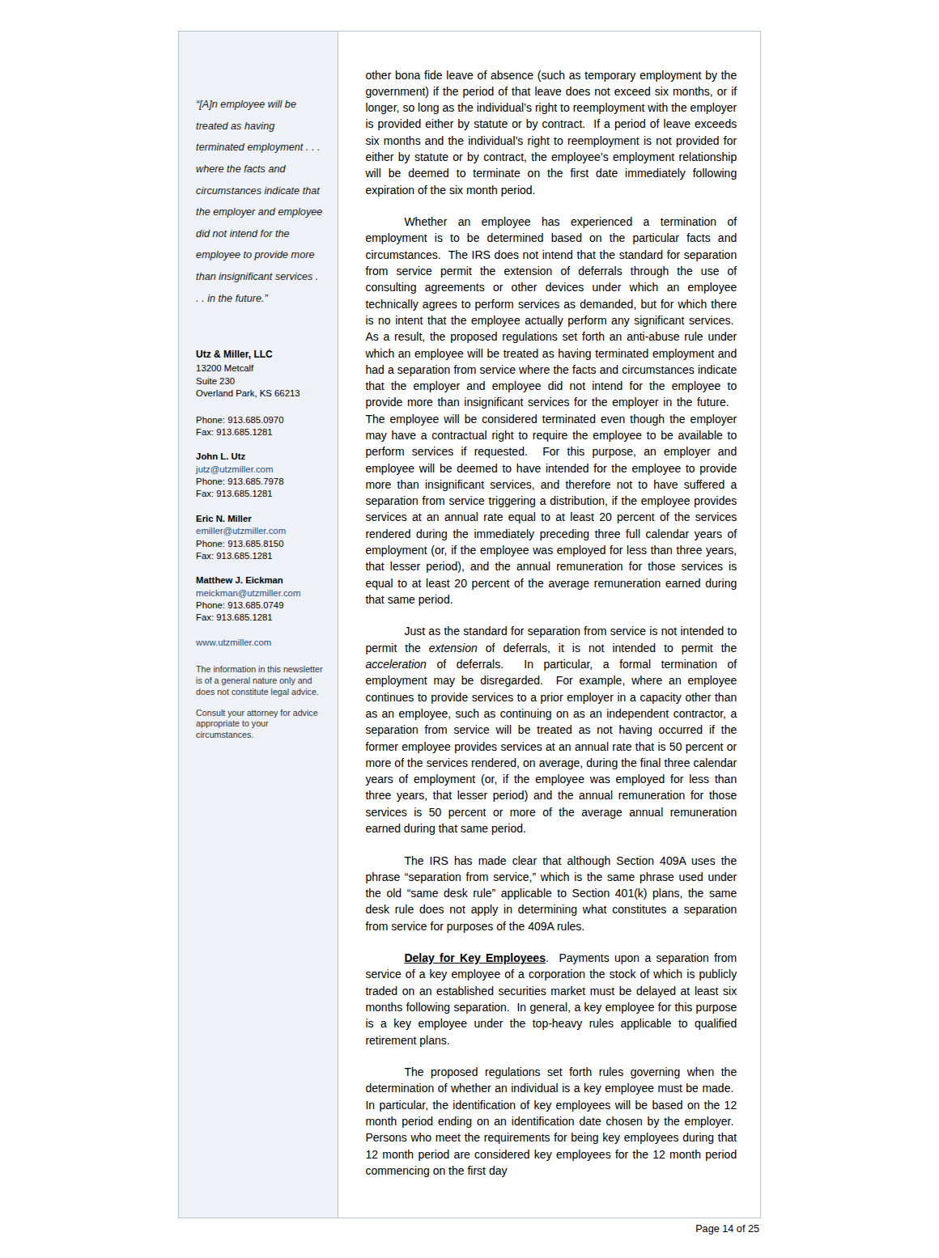“[A]n employee will be treated as having terminated employment . . . where the facts and circumstances indicate that the employer and employee did not intend for the employee to provide more than insignificant services . . . in the future.”
Utz & Miller, LLC
13200 Metcalf
Suite 230
Overland Park, KS 66213
Phone: 913.685.0970
Fax: 913.685.1281
John L. Utz
jutz@utzmiller.com
Phone: 913.685.7978
Fax: 913.685.1281
Eric N. Miller
emiller@utzmiller.com
Phone: 913.685.8150
Fax: 913.685.1281
Matthew J. Eickman
meickman@utzmiller.com
Phone: 913.685.0749
Fax: 913.685.1281
www.utzmiller.com
The information in this newsletter is of a general nature only and does not constitute legal advice.
Consult your attorney for advice appropriate to your circumstances.
other bona fide leave of absence (such as temporary employment by the government) if the period of that leave does not exceed six months, or if longer, so long as the individual’s right to reemployment with the employer is provided either by statute or by contract. If a period of leave exceeds six months and the individual’s right to reemployment is not provided for either by statute or by contract, the employee’s employment relationship will be deemed to terminate on the first date immediately following expiration of the six month period.
Whether an employee has experienced a termination of employment is to be determined based on the particular facts and circumstances. The IRS does not intend that the standard for separation from service permit the extension of deferrals through the use of consulting agreements or other devices under which an employee technically agrees to perform services as demanded, but for which there is no intent that the employee actually perform any significant services. As a result, the proposed regulations set forth an anti-abuse rule under which an employee will be treated as having terminated employment and had a separation from service where the facts and circumstances indicate that the employer and employee did not intend for the employee to provide more than insignificant services for the employer in the future. The employee will be considered terminated even though the employer may have a contractual right to require the employee to be available to perform services if requested. For this purpose, an employer and employee will be deemed to have intended for the employee to provide more than insignificant services, and therefore not to have suffered a separation from service triggering a distribution, if the employee provides services at an annual rate equal to at least 20 percent of the services rendered during the immediately preceding three full calendar years of employment (or, if the employee was employed for less than three years, that lesser period), and the annual remuneration for those services is equal to at least 20 percent of the average remuneration earned during that same period.
Just as the standard for separation from service is not intended to permit the extension of deferrals, it is not intended to permit the acceleration of deferrals. In particular, a formal termination of employment may be disregarded. For example, where an employee continues to provide services to a prior employer in a capacity other than as an employee, such as continuing on as an independent contractor, a separation from service will be treated as not having occurred if the former employee provides services at an annual rate that is 50 percent or more of the services rendered, on average, during the final three calendar years of employment (or, if the employee was employed for less than three years, that lesser period) and the annual remuneration for those services is 50 percent or more of the average annual remuneration earned during that same period.
The IRS has made clear that although Section 409A uses the phrase “separation from service,” which is the same phrase used under the old “same desk rule” applicable to Section 401(k) plans, the same desk rule does not apply in determining what constitutes a separation from service for purposes of the 409A rules.
Delay for Key Employees. Payments upon a separation from service of a key employee of a corporation the stock of which is publicly traded on an established securities market must be delayed at least six months following separation. In general, a key employee for this purpose is a key employee under the top-heavy rules applicable to qualified retirement plans.
The proposed regulations set forth rules governing when the determination of whether an individual is a key employee must be made. In particular, the identification of key employees will be based on the 12 month period ending on an identification date chosen by the employer. Persons who meet the requirements for being key employees during that 12 month period are considered key employees for the 12 month period commencing on the first day
Page 14 of 25